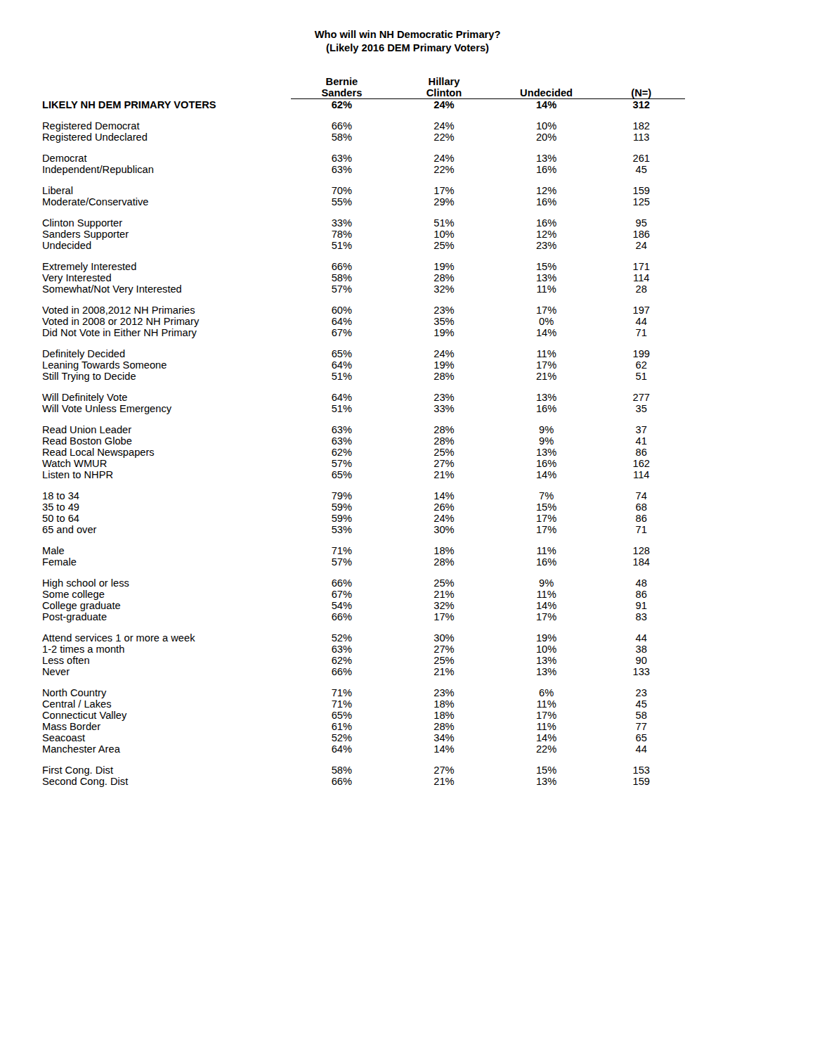Who will win NH Democratic Primary?
(Likely 2016 DEM Primary Voters)
| | Bernie | Hillary | | | |
| --- | --- | --- | --- | --- | --- |
| | Sanders | Clinton | Undecided | (N=) | |
| LIKELY NH DEM PRIMARY VOTERS | 62% | 24% | 14% | 312 | |
| Registered Democrat | 66% | 24% | 10% | 182 | |
| Registered Undeclared | 58% | 22% | 20% | 113 | |
| Democrat | 63% | 24% | 13% | 261 | |
| Independent/Republican | 63% | 22% | 16% | 45 | |
| Liberal | 70% | 17% | 12% | 159 | |
| Moderate/Conservative | 55% | 29% | 16% | 125 | |
| Clinton Supporter | 33% | 51% | 16% | 95 | |
| Sanders Supporter | 78% | 10% | 12% | 186 | |
| Undecided | 51% | 25% | 23% | 24 | |
| Extremely Interested | 66% | 19% | 15% | 171 | |
| Very Interested | 58% | 28% | 13% | 114 | |
| Somewhat/Not Very Interested | 57% | 32% | 11% | 28 | |
| Voted in 2008,2012 NH Primaries | 60% | 23% | 17% | 197 | |
| Voted in 2008 or 2012 NH Primary | 64% | 35% | 0% | 44 | |
| Did Not Vote in Either NH Primary | 67% | 19% | 14% | 71 | |
| Definitely Decided | 65% | 24% | 11% | 199 | |
| Leaning Towards Someone | 64% | 19% | 17% | 62 | |
| Still Trying to Decide | 51% | 28% | 21% | 51 | |
| Will Definitely Vote | 64% | 23% | 13% | 277 | |
| Will Vote Unless Emergency | 51% | 33% | 16% | 35 | |
| Read Union Leader | 63% | 28% | 9% | 37 | |
| Read Boston Globe | 63% | 28% | 9% | 41 | |
| Read Local Newspapers | 62% | 25% | 13% | 86 | |
| Watch WMUR | 57% | 27% | 16% | 162 | |
| Listen to NHPR | 65% | 21% | 14% | 114 | |
| 18 to 34 | 79% | 14% | 7% | 74 | |
| 35 to 49 | 59% | 26% | 15% | 68 | |
| 50 to 64 | 59% | 24% | 17% | 86 | |
| 65 and over | 53% | 30% | 17% | 71 | |
| Male | 71% | 18% | 11% | 128 | |
| Female | 57% | 28% | 16% | 184 | |
| High school or less | 66% | 25% | 9% | 48 | |
| Some college | 67% | 21% | 11% | 86 | |
| College graduate | 54% | 32% | 14% | 91 | |
| Post-graduate | 66% | 17% | 17% | 83 | |
| Attend services 1 or more a week | 52% | 30% | 19% | 44 | |
| 1-2 times a month | 63% | 27% | 10% | 38 | |
| Less often | 62% | 25% | 13% | 90 | |
| Never | 66% | 21% | 13% | 133 | |
| North Country | 71% | 23% | 6% | 23 | |
| Central / Lakes | 71% | 18% | 11% | 45 | |
| Connecticut Valley | 65% | 18% | 17% | 58 | |
| Mass Border | 61% | 28% | 11% | 77 | |
| Seacoast | 52% | 34% | 14% | 65 | |
| Manchester Area | 64% | 14% | 22% | 44 | |
| First Cong. Dist | 58% | 27% | 15% | 153 | |
| Second Cong. Dist | 66% | 21% | 13% | 159 | |